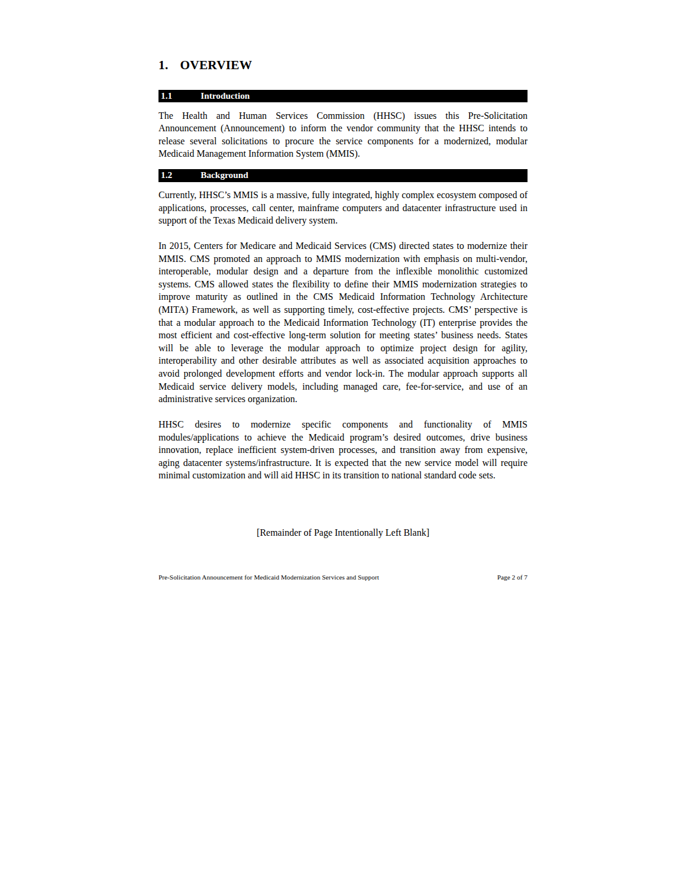1. OVERVIEW
1.1 Introduction
The Health and Human Services Commission (HHSC) issues this Pre-Solicitation Announcement (Announcement) to inform the vendor community that the HHSC intends to release several solicitations to procure the service components for a modernized, modular Medicaid Management Information System (MMIS).
1.2 Background
Currently, HHSC’s MMIS is a massive, fully integrated, highly complex ecosystem composed of applications, processes, call center, mainframe computers and datacenter infrastructure used in support of the Texas Medicaid delivery system.
In 2015, Centers for Medicare and Medicaid Services (CMS) directed states to modernize their MMIS. CMS promoted an approach to MMIS modernization with emphasis on multi-vendor, interoperable, modular design and a departure from the inflexible monolithic customized systems. CMS allowed states the flexibility to define their MMIS modernization strategies to improve maturity as outlined in the CMS Medicaid Information Technology Architecture (MITA) Framework, as well as supporting timely, cost-effective projects. CMS’ perspective is that a modular approach to the Medicaid Information Technology (IT) enterprise provides the most efficient and cost-effective long-term solution for meeting states’ business needs. States will be able to leverage the modular approach to optimize project design for agility, interoperability and other desirable attributes as well as associated acquisition approaches to avoid prolonged development efforts and vendor lock-in. The modular approach supports all Medicaid service delivery models, including managed care, fee-for-service, and use of an administrative services organization.
HHSC desires to modernize specific components and functionality of MMIS modules/applications to achieve the Medicaid program’s desired outcomes, drive business innovation, replace inefficient system-driven processes, and transition away from expensive, aging datacenter systems/infrastructure. It is expected that the new service model will require minimal customization and will aid HHSC in its transition to national standard code sets.
[Remainder of Page Intentionally Left Blank]
Pre-Solicitation Announcement for Medicaid Modernization Services and Support
Page 2 of 7